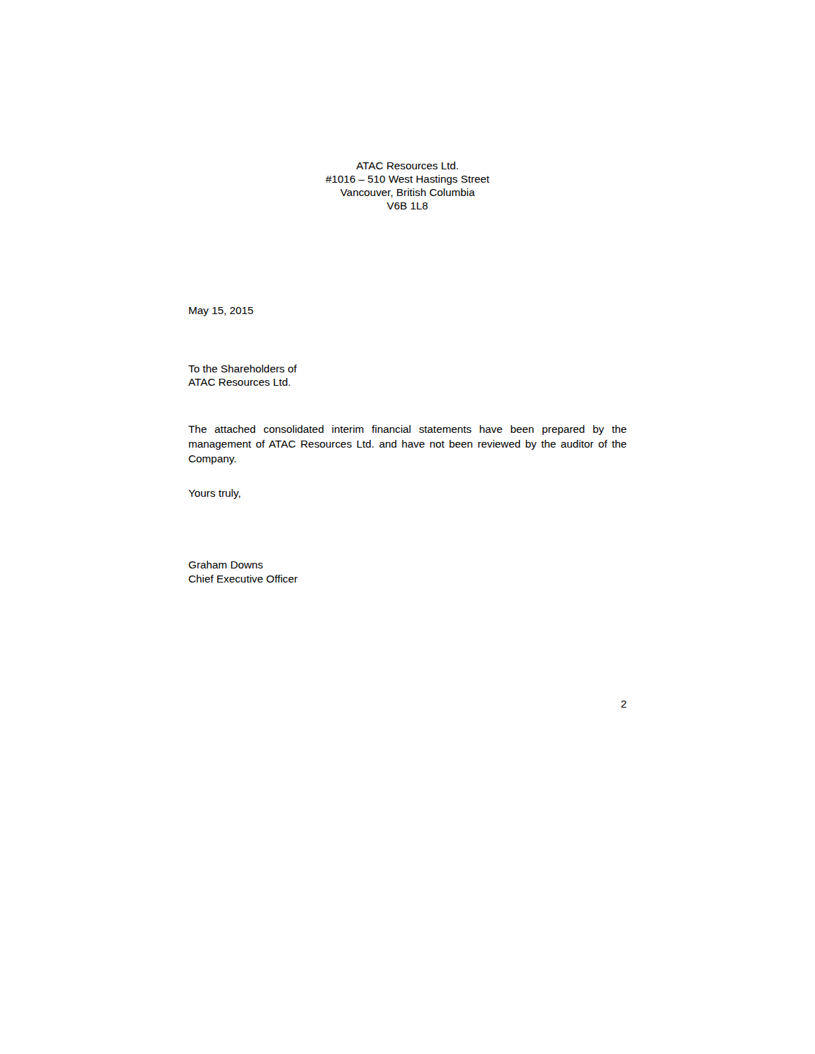ATAC Resources Ltd.
#1016 – 510 West Hastings Street
Vancouver, British Columbia
V6B 1L8
May 15, 2015
To the Shareholders of
ATAC Resources Ltd.
The attached consolidated interim financial statements have been prepared by the management of ATAC Resources Ltd. and have not been reviewed by the auditor of the Company.
Yours truly,
Graham Downs
Chief Executive Officer
2